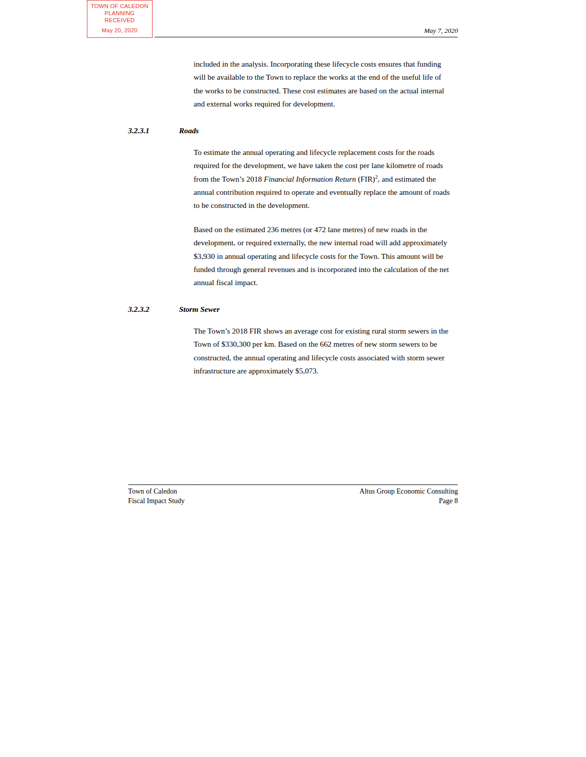TOWN OF CALEDON
PLANNING
RECEIVED
May 20, 2020
May 7, 2020
included in the analysis. Incorporating these lifecycle costs ensures that funding will be available to the Town to replace the works at the end of the useful life of the works to be constructed. These cost estimates are based on the actual internal and external works required for development.
3.2.3.1 Roads
To estimate the annual operating and lifecycle replacement costs for the roads required for the development, we have taken the cost per lane kilometre of roads from the Town’s 2018 Financial Information Return (FIR)2, and estimated the annual contribution required to operate and eventually replace the amount of roads to be constructed in the development.
Based on the estimated 236 metres (or 472 lane metres) of new roads in the development, or required externally, the new internal road will add approximately $3,930 in annual operating and lifecycle costs for the Town. This amount will be funded through general revenues and is incorporated into the calculation of the net annual fiscal impact.
3.2.3.2 Storm Sewer
The Town’s 2018 FIR shows an average cost for existing rural storm sewers in the Town of $330,300 per km. Based on the 662 metres of new storm sewers to be constructed, the annual operating and lifecycle costs associated with storm sewer infrastructure are approximately $5,073.
.
Town of Caledon
Fiscal Impact Study
Altus Group Economic Consulting
Page 8